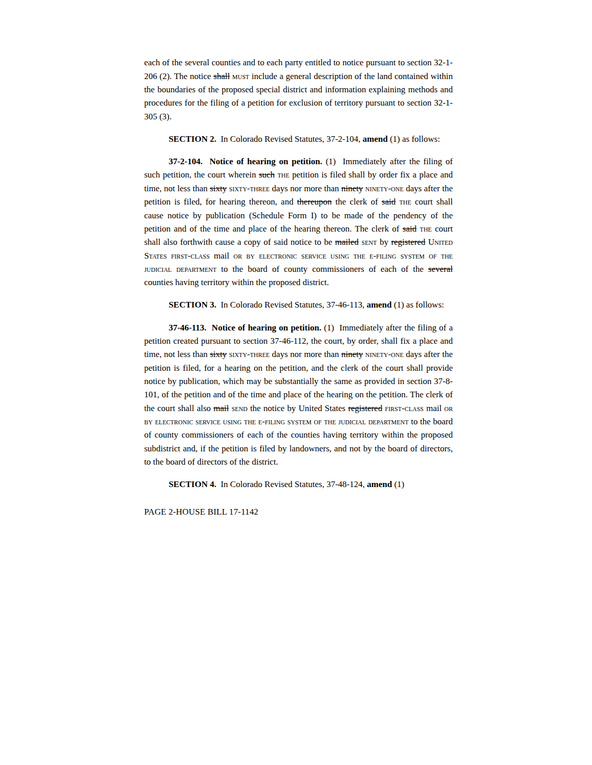each of the several counties and to each party entitled to notice pursuant to section 32-1-206 (2). The notice shall must include a general description of the land contained within the boundaries of the proposed special district and information explaining methods and procedures for the filing of a petition for exclusion of territory pursuant to section 32-1-305 (3).
SECTION 2. In Colorado Revised Statutes, 37-2-104, amend (1) as follows:
37-2-104. Notice of hearing on petition. (1) Immediately after the filing of such petition, the court wherein such the petition is filed shall by order fix a place and time, not less than sixty sixty-three days nor more than ninety ninety-one days after the petition is filed, for hearing thereon, and thereupon the clerk of said the court shall cause notice by publication (Schedule Form I) to be made of the pendency of the petition and of the time and place of the hearing thereon. The clerk of said the court shall also forthwith cause a copy of said notice to be mailed sent by registered United States first-class mail or by electronic service using the e-filing system of the judicial department to the board of county commissioners of each of the several counties having territory within the proposed district.
SECTION 3. In Colorado Revised Statutes, 37-46-113, amend (1) as follows:
37-46-113. Notice of hearing on petition. (1) Immediately after the filing of a petition created pursuant to section 37-46-112, the court, by order, shall fix a place and time, not less than sixty sixty-three days nor more than ninety ninety-one days after the petition is filed, for a hearing on the petition, and the clerk of the court shall provide notice by publication, which may be substantially the same as provided in section 37-8-101, of the petition and of the time and place of the hearing on the petition. The clerk of the court shall also mail send the notice by United States registered first-class mail or by electronic service using the e-filing system of the judicial department to the board of county commissioners of each of the counties having territory within the proposed subdistrict and, if the petition is filed by landowners, and not by the board of directors, to the board of directors of the district.
SECTION 4. In Colorado Revised Statutes, 37-48-124, amend (1)
PAGE 2-HOUSE BILL 17-1142